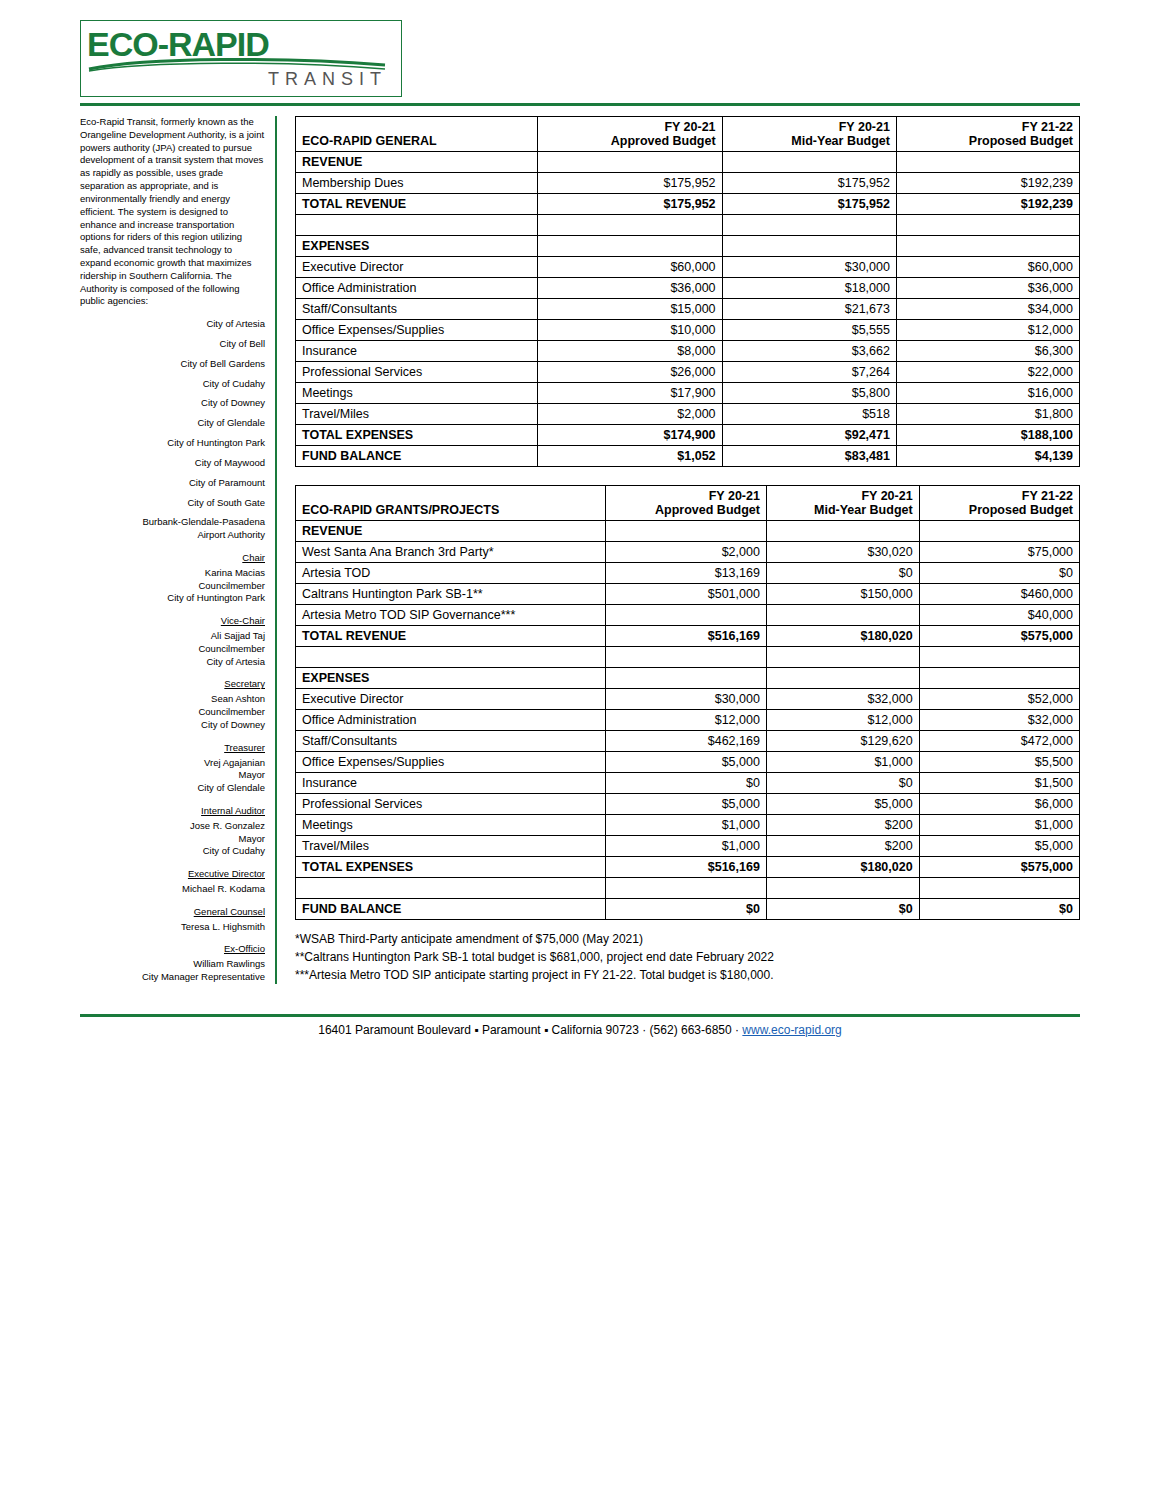ECO-RAPID
TRANSIT
Eco-Rapid Transit, formerly known as the Orangeline Development Authority, is a joint powers authority (JPA) created to pursue development of a transit system that moves as rapidly as possible, uses grade separation as appropriate, and is environmentally friendly and energy efficient. The system is designed to enhance and increase transportation options for riders of this region utilizing safe, advanced transit technology to expand economic growth that maximizes ridership in Southern California. The Authority is composed of the following public agencies:
City of Artesia
City of Bell
City of Bell Gardens
City of Cudahy
City of Downey
City of Glendale
City of Huntington Park
City of Maywood
City of Paramount
City of South Gate
Burbank-Glendale-Pasadena
Airport Authority
Chair
Karina Macias
Councilmember
City of Huntington Park
Vice-Chair
Ali Sajjad Taj
Councilmember
City of Artesia
Secretary
Sean Ashton
Councilmember
City of Downey
Treasurer
Vrej Agajanian
Mayor
City of Glendale
Internal Auditor
Jose R. Gonzalez
Mayor
City of Cudahy
Executive Director
Michael R. Kodama
General Counsel
Teresa L. Highsmith
Ex-Officio
William Rawlings
City Manager Representative
| ECO-RAPID GENERAL | FY 20-21 Approved Budget | FY 20-21 Mid-Year Budget | FY 21-22 Proposed Budget |
| --- | --- | --- | --- |
| REVENUE | | | |
| Membership Dues | $175,952 | $175,952 | $192,239 |
| TOTAL REVENUE | $175,952 | $175,952 | $192,239 |
| EXPENSES | | | |
| Executive Director | $60,000 | $30,000 | $60,000 |
| Office Administration | $36,000 | $18,000 | $36,000 |
| Staff/Consultants | $15,000 | $21,673 | $34,000 |
| Office Expenses/Supplies | $10,000 | $5,555 | $12,000 |
| Insurance | $8,000 | $3,662 | $6,300 |
| Professional Services | $26,000 | $7,264 | $22,000 |
| Meetings | $17,900 | $5,800 | $16,000 |
| Travel/Miles | $2,000 | $518 | $1,800 |
| TOTAL EXPENSES | $174,900 | $92,471 | $188,100 |
| FUND BALANCE | $1,052 | $83,481 | $4,139 |
| ECO-RAPID GRANTS/PROJECTS | FY 20-21 Approved Budget | FY 20-21 Mid-Year Budget | FY 21-22 Proposed Budget |
| --- | --- | --- | --- |
| REVENUE | | | |
| West Santa Ana Branch 3rd Party* | $2,000 | $30,020 | $75,000 |
| Artesia TOD | $13,169 | $0 | $0 |
| Caltrans Huntington Park SB-1** | $501,000 | $150,000 | $460,000 |
| Artesia Metro TOD SIP Governance*** | | | $40,000 |
| TOTAL REVENUE | $516,169 | $180,020 | $575,000 |
| EXPENSES | | | |
| Executive Director | $30,000 | $32,000 | $52,000 |
| Office Administration | $12,000 | $12,000 | $32,000 |
| Staff/Consultants | $462,169 | $129,620 | $472,000 |
| Office Expenses/Supplies | $5,000 | $1,000 | $5,500 |
| Insurance | $0 | $0 | $1,500 |
| Professional Services | $5,000 | $5,000 | $6,000 |
| Meetings | $1,000 | $200 | $1,000 |
| Travel/Miles | $1,000 | $200 | $5,000 |
| TOTAL EXPENSES | $516,169 | $180,020 | $575,000 |
| FUND BALANCE | $0 | $0 | $0 |
*WSAB Third-Party anticipate amendment of $75,000 (May 2021)
**Caltrans Huntington Park SB-1 total budget is $681,000, project end date February 2022
***Artesia Metro TOD SIP anticipate starting project in FY 21-22. Total budget is $180,000.
16401 Paramount Boulevard ▪ Paramount ▪ California 90723 · (562) 663-6850 · www.eco-rapid.org